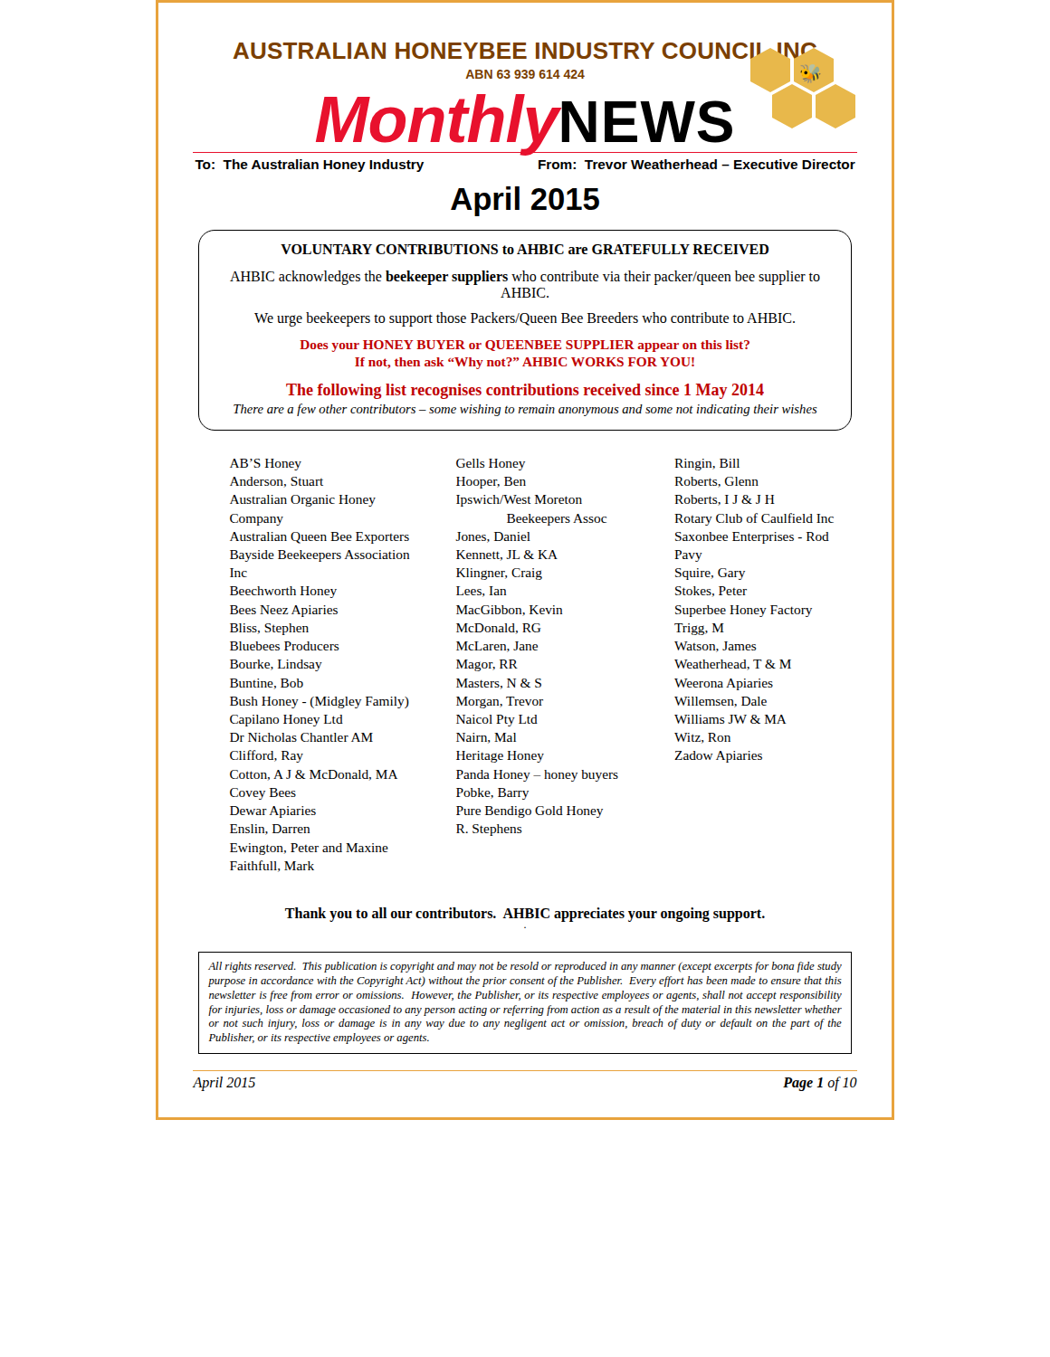🐝
AUSTRALIAN HONEYBEE INDUSTRY COUNCIL INC
ABN 63 939 614 424
Monthly NEWS
To: The Australian Honey Industry From: Trevor Weatherhead – Executive Director
April 2015
VOLUNTARY CONTRIBUTIONS to AHBIC are GRATEFULLY RECEIVED
AHBIC acknowledges the beekeeper suppliers who contribute via their packer/queen bee supplier to AHBIC.
We urge beekeepers to support those Packers/Queen Bee Breeders who contribute to AHBIC.
Does your HONEY BUYER or QUEENBEE SUPPLIER appear on this list?
If not, then ask “Why not?” AHBIC WORKS FOR YOU!
The following list recognises contributions received since 1 May 2014
There are a few other contributors – some wishing to remain anonymous and some not indicating their wishes
AB’S Honey
Anderson, Stuart
Australian Organic Honey Company
Australian Queen Bee Exporters
Bayside Beekeepers Association Inc
Beechworth Honey
Bees Neez Apiaries
Bliss, Stephen
Bluebees Producers
Bourke, Lindsay
Buntine, Bob
Bush Honey - (Midgley Family)
Capilano Honey Ltd
Dr Nicholas Chantler AM
Clifford, Ray
Cotton, A J & McDonald, MA
Covey Bees
Dewar Apiaries
Enslin, Darren
Ewington, Peter and Maxine
Faithfull, Mark
Gells Honey
Hooper, Ben
Ipswich/West Moreton
Beekeepers Assoc
Jones, Daniel
Kennett, JL & KA
Klingner, Craig
Lees, Ian
MacGibbon, Kevin
McDonald, RG
McLaren, Jane
Magor, RR
Masters, N & S
Morgan, Trevor
Naicol Pty Ltd
Nairn, Mal
Heritage Honey
Panda Honey – honey buyers
Pobke, Barry
Pure Bendigo Gold Honey
R. Stephens
Ringin, Bill
Roberts, Glenn
Roberts, I J & J H
Rotary Club of Caulfield Inc
Saxonbee Enterprises - Rod Pavy
Squire, Gary
Stokes, Peter
Superbee Honey Factory
Trigg, M
Watson, James
Weatherhead, T & M
Weerona Apiaries
Willemsen, Dale
Williams JW & MA
Witz, Ron
Zadow Apiaries
Thank you to all our contributors. AHBIC appreciates your ongoing support. .
All rights reserved. This publication is copyright and may not be resold or reproduced in any manner (except excerpts for bona fide study purpose in accordance with the Copyright Act) without the prior consent of the Publisher. Every effort has been made to ensure that this newsletter is free from error or omissions. However, the Publisher, or its respective employees or agents, shall not accept responsibility for injuries, loss or damage occasioned to any person acting or referring from action as a result of the material in this newsletter whether or not such injury, loss or damage is in any way due to any negligent act or omission, breach of duty or default on the part of the Publisher, or its respective employees or agents.
April 2015 Page 1 of 10